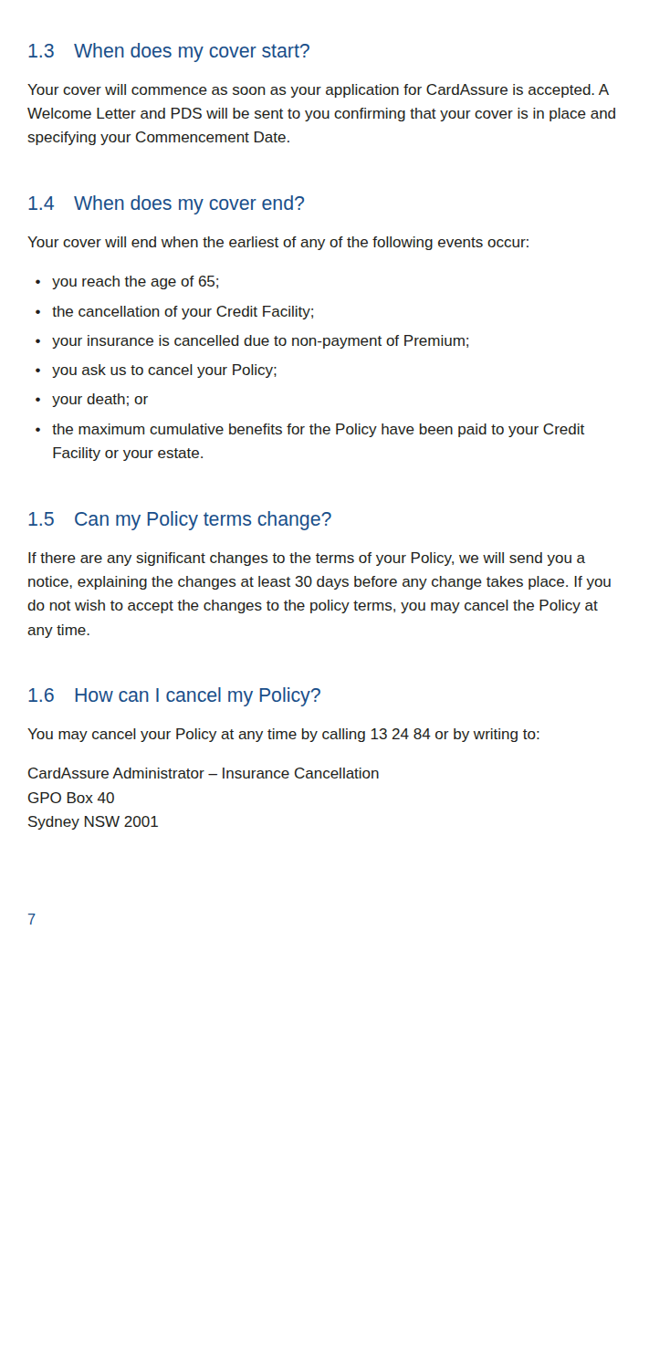1.3 When does my cover start?
Your cover will commence as soon as your application for CardAssure is accepted. A Welcome Letter and PDS will be sent to you confirming that your cover is in place and specifying your Commencement Date.
1.4 When does my cover end?
Your cover will end when the earliest of any of the following events occur:
you reach the age of 65;
the cancellation of your Credit Facility;
your insurance is cancelled due to non-payment of Premium;
you ask us to cancel your Policy;
your death; or
the maximum cumulative benefits for the Policy have been paid to your Credit Facility or your estate.
1.5 Can my Policy terms change?
If there are any significant changes to the terms of your Policy, we will send you a notice, explaining the changes at least 30 days before any change takes place. If you do not wish to accept the changes to the policy terms, you may cancel the Policy at any time.
1.6 How can I cancel my Policy?
You may cancel your Policy at any time by calling 13 24 84 or by writing to:
CardAssure Administrator – Insurance Cancellation
GPO Box 40
Sydney NSW 2001
7